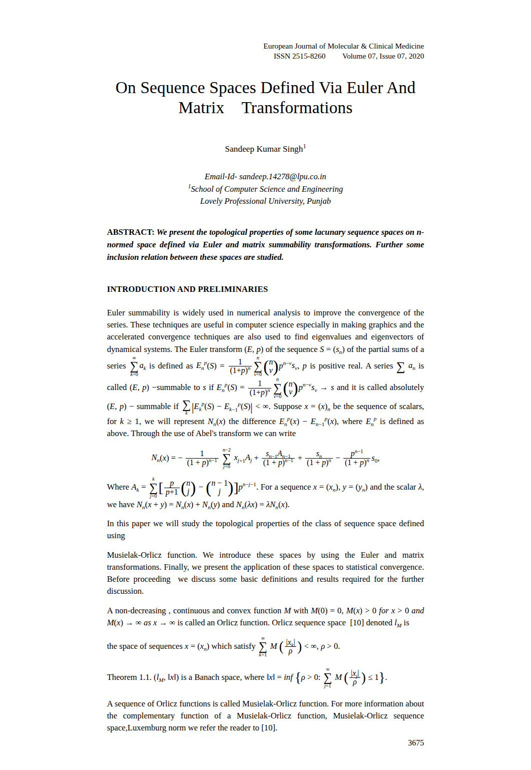European Journal of Molecular & Clinical Medicine
ISSN 2515-8260 Volume 07, Issue 07, 2020
On Sequence Spaces Defined Via Euler And Matrix Transformations
Sandeep Kumar Singh1
Email-Id- sandeep.14278@lpu.co.in
1School of Computer Science and Engineering
Lovely Professional University, Punjab
ABSTRACT: We present the topological properties of some lacunary sequence spaces on n-normed space defined via Euler and matrix summability transformations. Further some inclusion relation between these spaces are studied.
INTRODUCTION AND PRELIMINARIES
Euler summability is widely used in numerical analysis to improve the convergence of the series. These techniques are useful in computer science especially in making graphics and the accelerated convergence techniques are also used to find eigenvalues and eigenvectors of dynamical systems. The Euler transform (E, p) of the sequence S = (sn) of the partial sums of a series ∞∑k=0 ak is defined as Enp(S) = 1(1+p)n n∑v=0(nv) pn−vsv, p is positive real. A series ∑ an is called (E, p) −summable to s if Enp(S) = 1(1+p)n n∑v=0(nv) pn−vsv → s and it is called absolutely (E, p) − summable if ∑k|Ekp(S) − Ek−1p(S)| < ∞. Suppose x = (x)n be the sequence of scalars, for k ≥ 1, we will represent Nn(x) the difference Enp(x) − En−1p(x), where Enp is defined as above. Through the use of Abel's transform we can write
Nn(x) = − 1(1 + p)n−1 n−2∑j=0 xj+1Aj + sn−1An−1(1 + p)n−1 + sn(1 + p)n − pn−1(1 + p)n s0,
Where Ak = k∑j=0[pp+1(nj) − (n − 1 j)] pn−j−1. For a sequence x = (xn), y = (yn) and the scalar λ, we have Nn(x + y) = Nn(x) + Nn(y) and Nn(λx) = λNn(x).
In this paper we will study the topological properties of the class of sequence space defined using
Musielak-Orlicz function. We introduce these spaces by using the Euler and matrix transformations. Finally, we present the application of these spaces to statistical convergence. Before proceeding we discuss some basic definitions and results required for the further discussion.
A non-decreasing , continuous and convex function M with M(0) = 0, M(x) > 0 for x > 0 and M(x) → ∞ as x → ∞ is called an Orlicz function. Orlicz sequence space [10] denoted lM is
the space of sequences x = (xn) which satisfy ∞∑k=1 M (|xk|ρ) < ∞, ρ > 0.
Theorem 1.1. (lM, ‖x‖) is a Banach space, where ‖x‖ = inf {ρ > 0: ∞∑j=1 M (|xj|ρ) ≤ 1}.
A sequence of Orlicz functions is called Musielak-Orlicz function. For more information about the complementary function of a Musielak-Orlicz function, Musielak-Orlicz sequence space,Luxemburg norm we refer the reader to [10].
3675